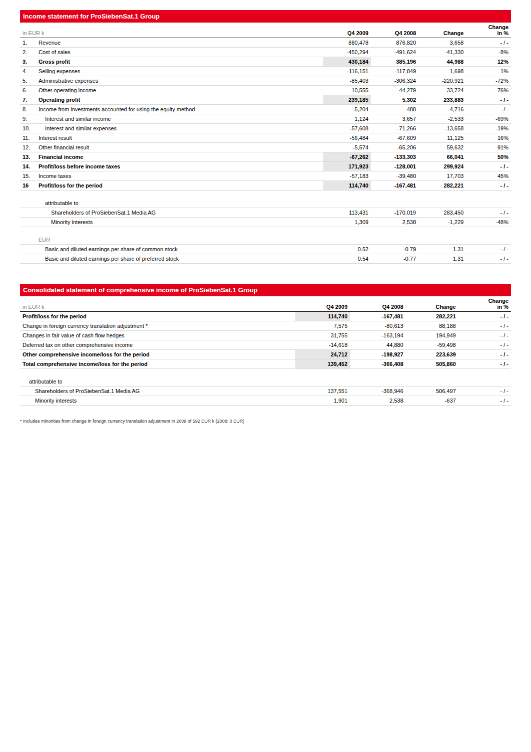Income statement for ProSiebenSat.1 Group
| in EUR k | Q4 2009 | Q4 2008 | Change | Change in % |
| --- | --- | --- | --- | --- |
| 1. | Revenue | 880,478 | 876,820 | 3,658 | - / - |
| 2. | Cost of sales | -450,294 | -491,624 | -41,330 | -8% |
| 3. | Gross profit | 430,184 | 385,196 | 44,988 | 12% |
| 4. | Selling expenses | -116,151 | -117,849 | 1,698 | 1% |
| 5. | Administrative expenses | -85,403 | -306,324 | -220,921 | -72% |
| 6. | Other operating income | 10,555 | 44,279 | -33,724 | -76% |
| 7. | Operating profit | 239,185 | 5,302 | 233,883 | - / - |
| 8. | Income from investments accounted for using the equity method | -5,204 | -488 | -4,716 | - / - |
| 9. | Interest and similar income | 1,124 | 3,657 | -2,533 | -69% |
| 10. | Interest and similar expenses | -57,608 | -71,266 | -13,658 | -19% |
| 11. | Interest result | -56,484 | -67,609 | 11,125 | 16% |
| 12. | Other financial result | -5,574 | -65,206 | 59,632 | 91% |
| 13. | Financial income | -67,262 | -133,303 | 66,041 | 50% |
| 14. | Profit/loss before income taxes | 171,923 | -128,001 | 299,924 | - / - |
| 15. | Income taxes | -57,183 | -39,480 | 17,703 | 45% |
| 16 | Profit/loss for the period | 114,740 | -167,481 | 282,221 | - / - |
| | attributable to | | | | |
| | Shareholders of ProSiebenSat.1 Media AG | 113,431 | -170,019 | 283,450 | - / - |
| | Minority interests | 1,309 | 2,538 | -1,229 | -48% |
| | EUR | | | | |
| | Basic and diluted earnings per share of common stock | 0.52 | -0.79 | 1.31 | - / - |
| | Basic and diluted earnings per share of preferred stock | 0.54 | -0.77 | 1.31 | - / - |
Consolidated statement of comprehensive income of ProSiebenSat.1 Group
| in EUR k | Q4 2009 | Q4 2008 | Change | Change in % |
| --- | --- | --- | --- | --- |
| Profit/loss for the period | 114,740 | -167,481 | 282,221 | - / - |
| Change in foreign currency translation adjustment * | 7,575 | -80,613 | 88,188 | - / - |
| Changes in fair value of cash flow hedges | 31,755 | -163,194 | 194,949 | - / - |
| Deferred tax on other comprehensive income | -14,618 | 44,880 | -59,498 | - / - |
| Other comprehensive income/loss for the period | 24,712 | -198,927 | 223,639 | - / - |
| Total comprehensive income/loss for the period | 139,452 | -366,408 | 505,860 | - / - |
| attributable to | | | | |
| Shareholders of ProSiebenSat.1 Media AG | 137,551 | -368,946 | 506,497 | - / - |
| Minority interests | 1,901 | 2,538 | -637 | - / - |
* Includes minorities from change in foreign currency translation adjustment in 2009 of 592 EUR k (2008: 0 EUR)